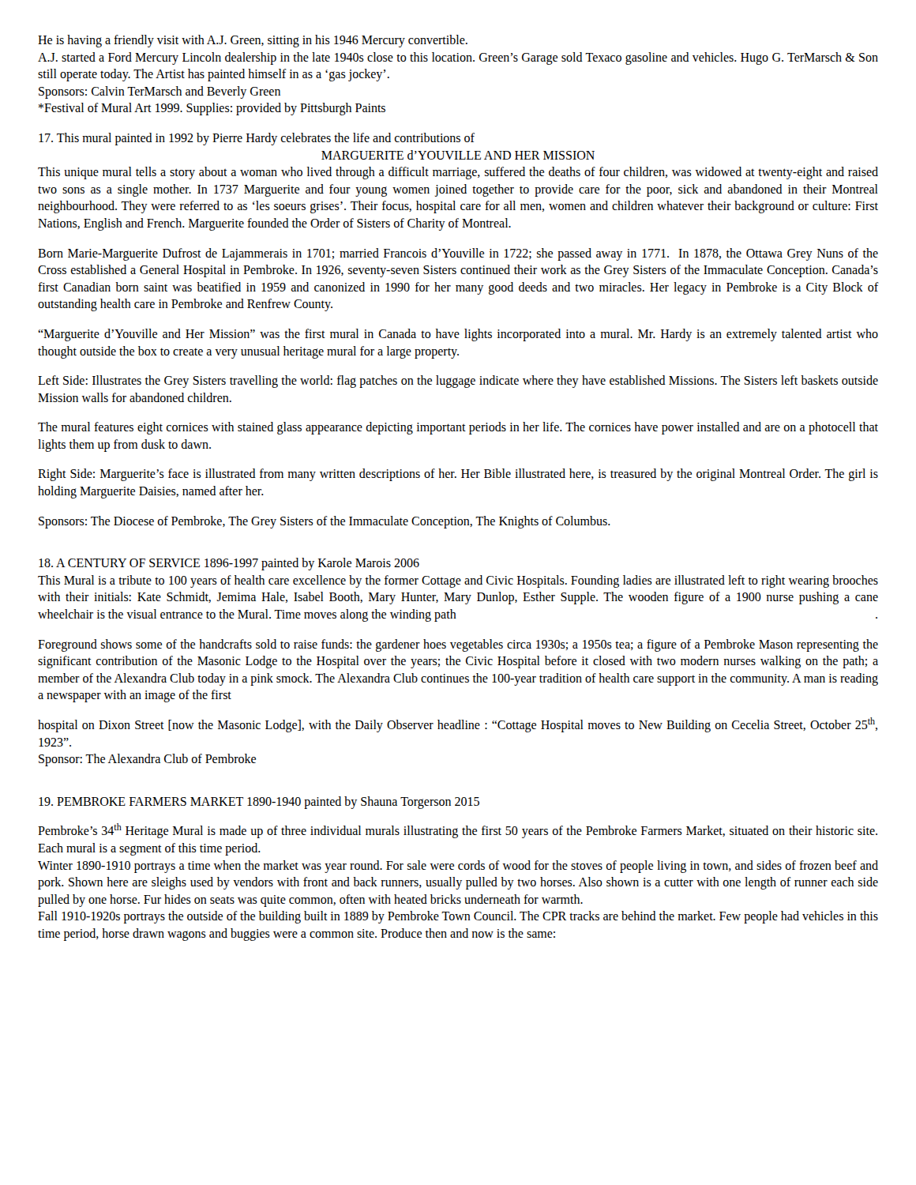He is having a friendly visit with A.J. Green, sitting in his 1946 Mercury convertible.
A.J. started a Ford Mercury Lincoln dealership in the late 1940s close to this location. Green’s Garage sold Texaco gasoline and vehicles. Hugo G. TerMarsch & Son still operate today. The Artist has painted himself in as a ‘gas jockey’.
Sponsors: Calvin TerMarsch and Beverly Green
*Festival of Mural Art 1999. Supplies: provided by Pittsburgh Paints
17. This mural painted in 1992 by Pierre Hardy celebrates the life and contributions of
MARGUERITE d’YOUVILLE AND HER MISSION
This unique mural tells a story about a woman who lived through a difficult marriage, suffered the deaths of four children, was widowed at twenty-eight and raised two sons as a single mother. In 1737 Marguerite and four young women joined together to provide care for the poor, sick and abandoned in their Montreal neighbourhood. They were referred to as ‘les soeurs grises’. Their focus, hospital care for all men, women and children whatever their background or culture: First Nations, English and French. Marguerite founded the Order of Sisters of Charity of Montreal.
Born Marie-Marguerite Dufrost de Lajammerais in 1701; married Francois d’Youville in 1722; she passed away in 1771. In 1878, the Ottawa Grey Nuns of the Cross established a General Hospital in Pembroke. In 1926, seventy-seven Sisters continued their work as the Grey Sisters of the Immaculate Conception. Canada’s first Canadian born saint was beatified in 1959 and canonized in 1990 for her many good deeds and two miracles. Her legacy in Pembroke is a City Block of outstanding health care in Pembroke and Renfrew County.
“Marguerite d’Youville and Her Mission” was the first mural in Canada to have lights incorporated into a mural. Mr. Hardy is an extremely talented artist who thought outside the box to create a very unusual heritage mural for a large property.
Left Side: Illustrates the Grey Sisters travelling the world: flag patches on the luggage indicate where they have established Missions. The Sisters left baskets outside Mission walls for abandoned children.
The mural features eight cornices with stained glass appearance depicting important periods in her life. The cornices have power installed and are on a photocell that lights them up from dusk to dawn.
Right Side: Marguerite’s face is illustrated from many written descriptions of her. Her Bible illustrated here, is treasured by the original Montreal Order. The girl is holding Marguerite Daisies, named after her.
Sponsors: The Diocese of Pembroke, The Grey Sisters of the Immaculate Conception, The Knights of Columbus.
18. A CENTURY OF SERVICE 1896-1997 painted by Karole Marois 2006
This Mural is a tribute to 100 years of health care excellence by the former Cottage and Civic Hospitals. Founding ladies are illustrated left to right wearing brooches with their initials: Kate Schmidt, Jemima Hale, Isabel Booth, Mary Hunter, Mary Dunlop, Esther Supple. The wooden figure of a 1900 nurse pushing a cane wheelchair is the visual entrance to the Mural. Time moves along the winding path.
Foreground shows some of the handcrafts sold to raise funds: the gardener hoes vegetables circa 1930s; a 1950s tea; a figure of a Pembroke Mason representing the significant contribution of the Masonic Lodge to the Hospital over the years; the Civic Hospital before it closed with two modern nurses walking on the path; a member of the Alexandra Club today in a pink smock. The Alexandra Club continues the 100-year tradition of health care support in the community. A man is reading a newspaper with an image of the first
hospital on Dixon Street [now the Masonic Lodge], with the Daily Observer headline : “Cottage Hospital moves to New Building on Cecelia Street, October 25th, 1923”.
Sponsor: The Alexandra Club of Pembroke
19. PEMBROKE FARMERS MARKET 1890-1940 painted by Shauna Torgerson 2015
Pembroke’s 34th Heritage Mural is made up of three individual murals illustrating the first 50 years of the Pembroke Farmers Market, situated on their historic site. Each mural is a segment of this time period.
Winter 1890-1910 portrays a time when the market was year round. For sale were cords of wood for the stoves of people living in town, and sides of frozen beef and pork. Shown here are sleighs used by vendors with front and back runners, usually pulled by two horses. Also shown is a cutter with one length of runner each side pulled by one horse. Fur hides on seats was quite common, often with heated bricks underneath for warmth.
Fall 1910-1920s portrays the outside of the building built in 1889 by Pembroke Town Council. The CPR tracks are behind the market. Few people had vehicles in this time period, horse drawn wagons and buggies were a common site. Produce then and now is the same: